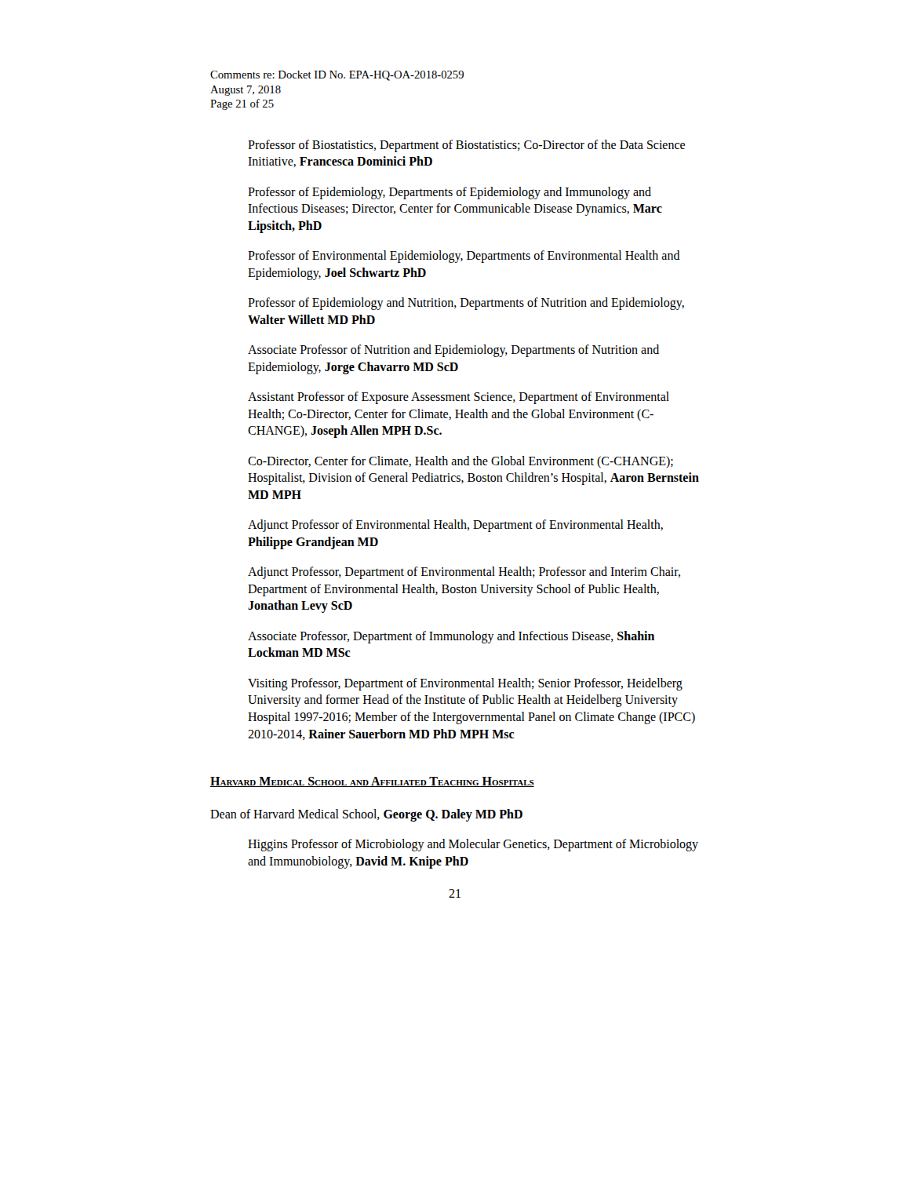Comments re: Docket ID No. EPA-HQ-OA-2018-0259
August 7, 2018
Page 21 of 25
Professor of Biostatistics, Department of Biostatistics; Co-Director of the Data Science Initiative, Francesca Dominici PhD
Professor of Epidemiology, Departments of Epidemiology and Immunology and Infectious Diseases; Director, Center for Communicable Disease Dynamics, Marc Lipsitch, PhD
Professor of Environmental Epidemiology, Departments of Environmental Health and Epidemiology, Joel Schwartz PhD
Professor of Epidemiology and Nutrition, Departments of Nutrition and Epidemiology, Walter Willett MD PhD
Associate Professor of Nutrition and Epidemiology, Departments of Nutrition and Epidemiology, Jorge Chavarro MD ScD
Assistant Professor of Exposure Assessment Science, Department of Environmental Health; Co-Director, Center for Climate, Health and the Global Environment (C-CHANGE), Joseph Allen MPH D.Sc.
Co-Director, Center for Climate, Health and the Global Environment (C-CHANGE); Hospitalist, Division of General Pediatrics, Boston Children’s Hospital, Aaron Bernstein MD MPH
Adjunct Professor of Environmental Health, Department of Environmental Health, Philippe Grandjean MD
Adjunct Professor, Department of Environmental Health; Professor and Interim Chair, Department of Environmental Health, Boston University School of Public Health, Jonathan Levy ScD
Associate Professor, Department of Immunology and Infectious Disease, Shahin Lockman MD MSc
Visiting Professor, Department of Environmental Health; Senior Professor, Heidelberg University and former Head of the Institute of Public Health at Heidelberg University Hospital 1997-2016; Member of the Intergovernmental Panel on Climate Change (IPCC) 2010-2014, Rainer Sauerborn MD PhD MPH Msc
Harvard Medical School and Affiliated Teaching Hospitals
Dean of Harvard Medical School, George Q. Daley MD PhD
Higgins Professor of Microbiology and Molecular Genetics, Department of Microbiology and Immunobiology, David M. Knipe PhD
21